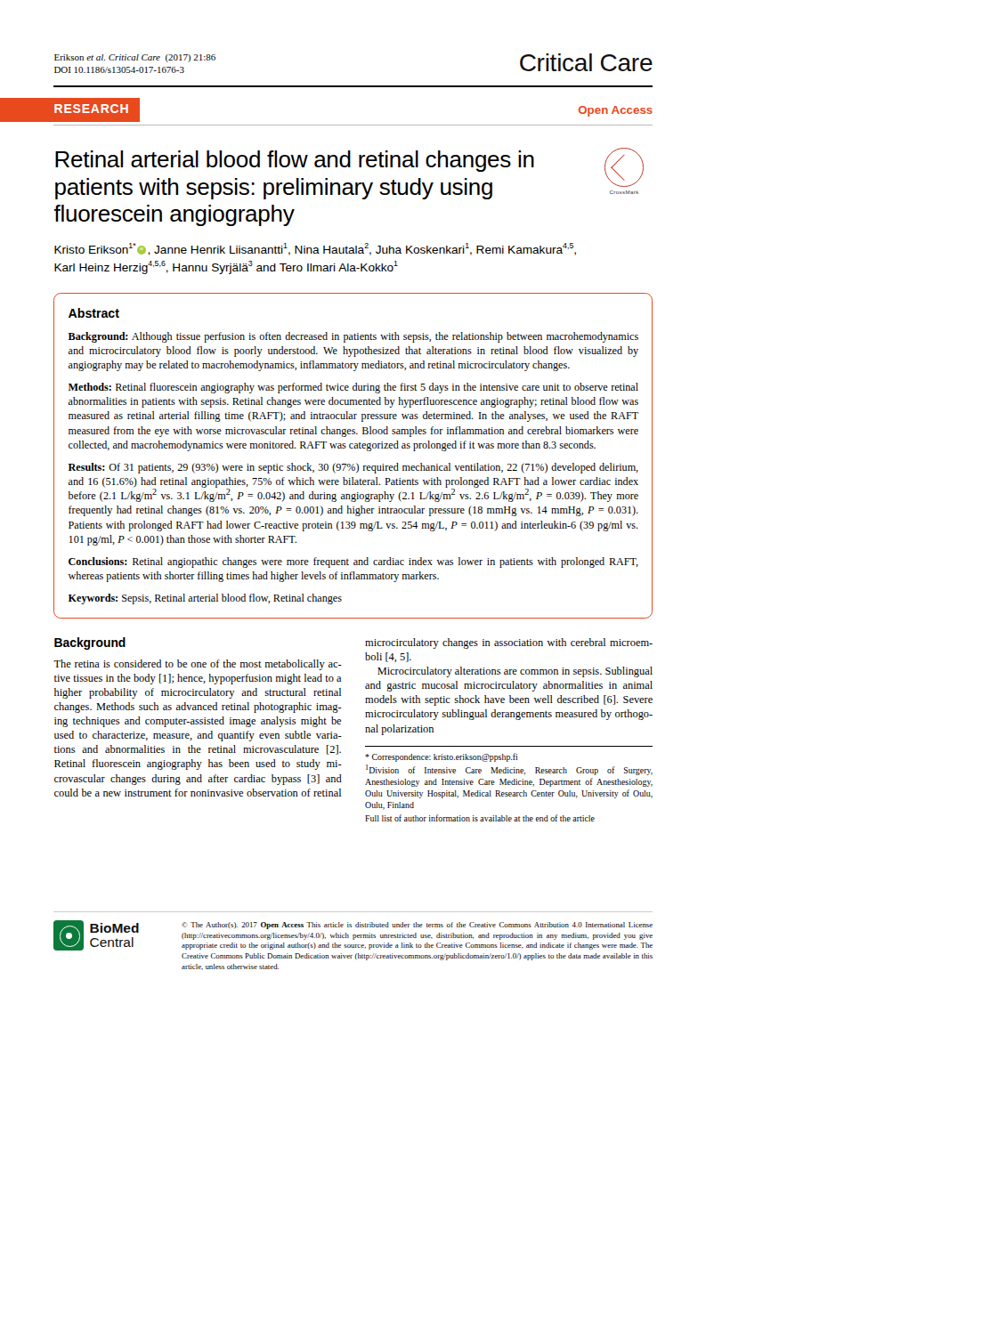Erikson et al. Critical Care (2017) 21:86
DOI 10.1186/s13054-017-1676-3
Critical Care
RESEARCH Open Access
CrossMark
Retinal arterial blood flow and retinal changes in patients with sepsis: preliminary study using fluorescein angiography
Kristo Erikson1* , Janne Henrik Liisanantti1, Nina Hautala2, Juha Koskenkari1, Remi Kamakura4,5,
Karl Heinz Herzig4,5,6, Hannu Syrjälä3 and Tero Ilmari Ala-Kokko1
Abstract
Background: Although tissue perfusion is often decreased in patients with sepsis, the relationship between macrohemodynamics and microcirculatory blood flow is poorly understood. We hypothesized that alterations in retinal blood flow visualized by angiography may be related to macrohemodynamics, inflammatory mediators, and retinal microcirculatory changes.
Methods: Retinal fluorescein angiography was performed twice during the first 5 days in the intensive care unit to observe retinal abnormalities in patients with sepsis. Retinal changes were documented by hyperfluorescence angiography; retinal blood flow was measured as retinal arterial filling time (RAFT); and intraocular pressure was determined. In the analyses, we used the RAFT measured from the eye with worse microvascular retinal changes. Blood samples for inflammation and cerebral biomarkers were collected, and macrohemodynamics were monitored. RAFT was categorized as prolonged if it was more than 8.3 seconds.
Results: Of 31 patients, 29 (93%) were in septic shock, 30 (97%) required mechanical ventilation, 22 (71%) developed delirium, and 16 (51.6%) had retinal angiopathies, 75% of which were bilateral. Patients with prolonged RAFT had a lower cardiac index before (2.1 L/kg/m2 vs. 3.1 L/kg/m2, P = 0.042) and during angiography (2.1 L/kg/m2 vs. 2.6 L/kg/m2, P = 0.039). They more frequently had retinal changes (81% vs. 20%, P = 0.001) and higher intraocular pressure (18 mmHg vs. 14 mmHg, P = 0.031). Patients with prolonged RAFT had lower C-reactive protein (139 mg/L vs. 254 mg/L, P = 0.011) and interleukin-6 (39 pg/ml vs. 101 pg/ml, P < 0.001) than those with shorter RAFT.
Conclusions: Retinal angiopathic changes were more frequent and cardiac index was lower in patients with prolonged RAFT, whereas patients with shorter filling times had higher levels of inflammatory markers.
Keywords: Sepsis, Retinal arterial blood flow, Retinal changes
Background
The retina is considered to be one of the most metabolically active tissues in the body [1]; hence, hypoperfusion might lead to a higher probability of microcirculatory and structural retinal changes. Methods such as advanced retinal photographic imaging techniques and computer-assisted image analysis might be used to characterize, measure, and quantify even subtle variations and abnormalities in the retinal microvasculature [2]. Retinal fluorescein angiography has been used to study microvascular changes during and after cardiac bypass [3] and could be a new instrument for noninvasive observation of retinal microcirculatory changes in association with cerebral microemboli [4, 5].
Microcirculatory alterations are common in sepsis. Sublingual and gastric mucosal microcirculatory abnormalities in animal models with septic shock have been well described [6]. Severe microcirculatory sublingual derangements measured by orthogonal polarization
* Correspondence: kristo.erikson@ppshp.fi
1Division of Intensive Care Medicine, Research Group of Surgery, Anesthesiology and Intensive Care Medicine, Department of Anesthesiology, Oulu University Hospital, Medical Research Center Oulu, University of Oulu, Oulu, Finland
Full list of author information is available at the end of the article
BioMed Central
© The Author(s). 2017 Open Access This article is distributed under the terms of the Creative Commons Attribution 4.0 International License (http://creativecommons.org/licenses/by/4.0/), which permits unrestricted use, distribution, and reproduction in any medium, provided you give appropriate credit to the original author(s) and the source, provide a link to the Creative Commons license, and indicate if changes were made. The Creative Commons Public Domain Dedication waiver (http://creativecommons.org/publicdomain/zero/1.0/) applies to the data made available in this article, unless otherwise stated.